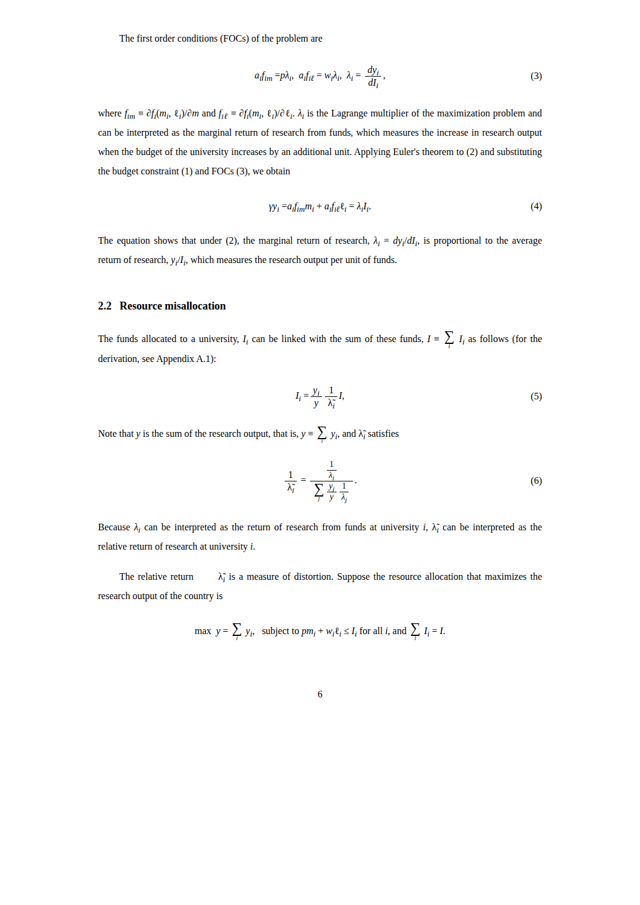The first order conditions (FOCs) of the problem are
ai fim =pλi, ai fiℓ = wiλi, λi = dyi dIi,
(3)
where fim ≡ ∂fi(mi, ℓi)/∂m and fiℓ ≡ ∂fi(mi, ℓi)/∂ℓi. λi is the Lagrange multiplier of the maximization problem and can be interpreted as the marginal return of research from funds, which measures the increase in research output when the budget of the university increases by an additional unit. Applying Euler's theorem to (2) and substituting the budget constraint (1) and FOCs (3), we obtain
γyi =ai fim mi + ai fiℓℓi = λi Ii.
(4)
The equation shows that under (2), the marginal return of research, λi = dyi/dIi, is proportional to the average return of research, yi/Ii, which measures the research output per unit of funds.
2.2 Resource misallocation
The funds allocated to a university, Ii can be linked with the sum of these funds, I ≡ ∑i Ii as follows (for the derivation, see Appendix A.1):
Ii =yi y 1 λ̃i I,
(5)
Note that y is the sum of the research output, that is, y ≡ ∑i yi, and λ̃i satisfies
1 λ̃i = 1 λi ∑j yj y 1 λj .
(6)
Because λi can be interpreted as the return of research from funds at university i, λ̃i can be interpreted as the relative return of research at university i.
The relative return λ̃i is a measure of distortion. Suppose the resource allocation that maximizes the research output of the country is
max y = ∑i yi, subject to pmi + wiℓi ≤ Ii for all i, and ∑i Ii = I.
6